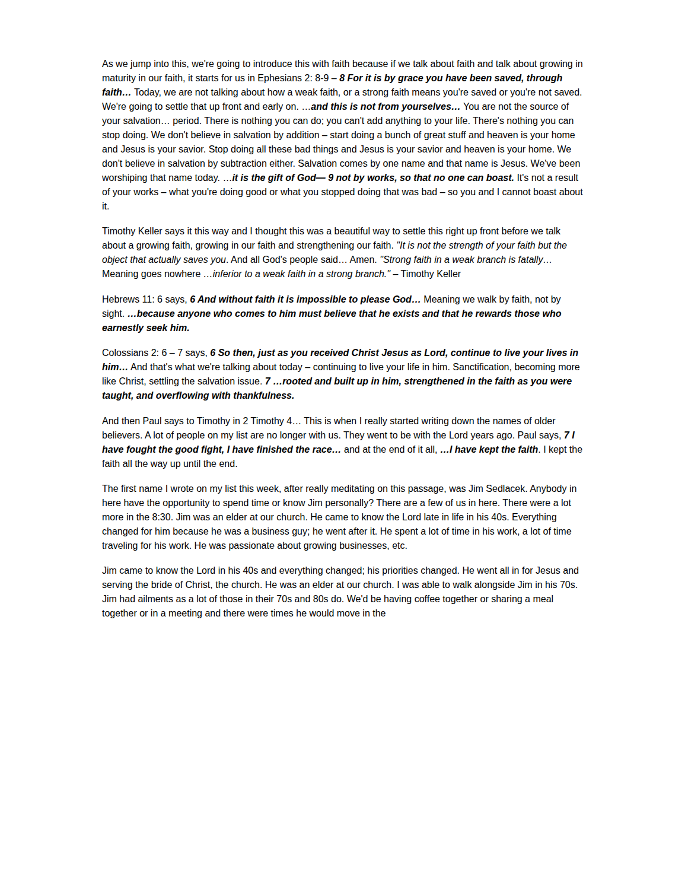As we jump into this, we're going to introduce this with faith because if we talk about faith and talk about growing in maturity in our faith, it starts for us in Ephesians 2: 8-9 – 8 For it is by grace you have been saved, through faith… Today, we are not talking about how a weak faith, or a strong faith means you're saved or you're not saved. We're going to settle that up front and early on. …and this is not from yourselves… You are not the source of your salvation… period. There is nothing you can do; you can't add anything to your life. There's nothing you can stop doing. We don't believe in salvation by addition – start doing a bunch of great stuff and heaven is your home and Jesus is your savior. Stop doing all these bad things and Jesus is your savior and heaven is your home. We don't believe in salvation by subtraction either. Salvation comes by one name and that name is Jesus. We've been worshiping that name today. …it is the gift of God— 9 not by works, so that no one can boast. It's not a result of your works – what you're doing good or what you stopped doing that was bad – so you and I cannot boast about it.
Timothy Keller says it this way and I thought this was a beautiful way to settle this right up front before we talk about a growing faith, growing in our faith and strengthening our faith. "It is not the strength of your faith but the object that actually saves you. And all God's people said… Amen. "Strong faith in a weak branch is fatally… Meaning goes nowhere …inferior to a weak faith in a strong branch." – Timothy Keller
Hebrews 11: 6 says, 6 And without faith it is impossible to please God… Meaning we walk by faith, not by sight. …because anyone who comes to him must believe that he exists and that he rewards those who earnestly seek him.
Colossians 2: 6 – 7 says, 6 So then, just as you received Christ Jesus as Lord, continue to live your lives in him… And that's what we're talking about today – continuing to live your life in him. Sanctification, becoming more like Christ, settling the salvation issue. 7 …rooted and built up in him, strengthened in the faith as you were taught, and overflowing with thankfulness.
And then Paul says to Timothy in 2 Timothy 4… This is when I really started writing down the names of older believers. A lot of people on my list are no longer with us. They went to be with the Lord years ago. Paul says, 7 I have fought the good fight, I have finished the race… and at the end of it all, …I have kept the faith. I kept the faith all the way up until the end.
The first name I wrote on my list this week, after really meditating on this passage, was Jim Sedlacek. Anybody in here have the opportunity to spend time or know Jim personally? There are a few of us in here. There were a lot more in the 8:30. Jim was an elder at our church. He came to know the Lord late in life in his 40s. Everything changed for him because he was a business guy; he went after it. He spent a lot of time in his work, a lot of time traveling for his work. He was passionate about growing businesses, etc.
Jim came to know the Lord in his 40s and everything changed; his priorities changed. He went all in for Jesus and serving the bride of Christ, the church. He was an elder at our church. I was able to walk alongside Jim in his 70s. Jim had ailments as a lot of those in their 70s and 80s do. We'd be having coffee together or sharing a meal together or in a meeting and there were times he would move in the